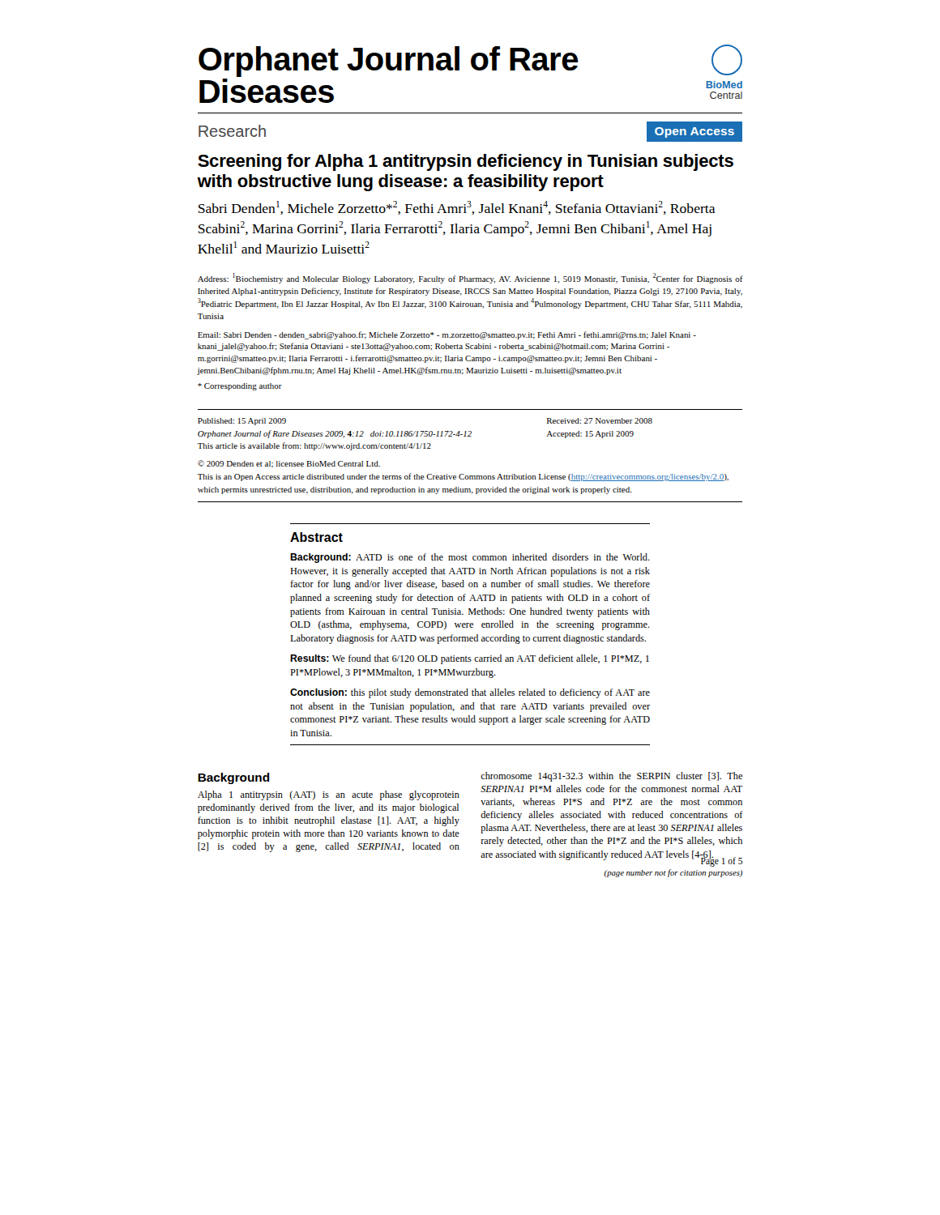Orphanet Journal of Rare Diseases
BioMed Central
Research
Open Access
Screening for Alpha 1 antitrypsin deficiency in Tunisian subjects with obstructive lung disease: a feasibility report
Sabri Denden1, Michele Zorzetto*2, Fethi Amri3, Jalel Knani4, Stefania Ottaviani2, Roberta Scabini2, Marina Gorrini2, Ilaria Ferrarotti2, Ilaria Campo2, Jemni Ben Chibani1, Amel Haj Khelil1 and Maurizio Luisetti2
Address: 1Biochemistry and Molecular Biology Laboratory, Faculty of Pharmacy, AV. Avicienne 1, 5019 Monastir, Tunisia, 2Center for Diagnosis of Inherited Alpha1-antitrypsin Deficiency, Institute for Respiratory Disease, IRCCS San Matteo Hospital Foundation, Piazza Golgi 19, 27100 Pavia, Italy, 3Pediatric Department, Ibn El Jazzar Hospital, Av Ibn El Jazzar, 3100 Kairouan, Tunisia and 4Pulmonology Department, CHU Tahar Sfar, 5111 Mahdia, Tunisia
Email: Sabri Denden - denden_sabri@yahoo.fr; Michele Zorzetto* - m.zorzetto@smatteo.pv.it; Fethi Amri - fethi.amri@rns.tn; Jalel Knani - knani_jalel@yahoo.fr; Stefania Ottaviani - ste13otta@yahoo.com; Roberta Scabini - roberta_scabini@hotmail.com; Marina Gorrini - m.gorrini@smatteo.pv.it; Ilaria Ferrarotti - i.ferrarotti@smatteo.pv.it; Ilaria Campo - i.campo@smatteo.pv.it; Jemni Ben Chibani - jemni.BenChibani@fphm.rnu.tn; Amel Haj Khelil - Amel.HK@fsm.rnu.tn; Maurizio Luisetti - m.luisetti@smatteo.pv.it
* Corresponding author
Published: 15 April 2009
Orphanet Journal of Rare Diseases 2009, 4:12 doi:10.1186/1750-1172-4-12
This article is available from: http://www.ojrd.com/content/4/1/12
Received: 27 November 2008
Accepted: 15 April 2009
© 2009 Denden et al; licensee BioMed Central Ltd.
This is an Open Access article distributed under the terms of the Creative Commons Attribution License (http://creativecommons.org/licenses/by/2.0), which permits unrestricted use, distribution, and reproduction in any medium, provided the original work is properly cited.
Abstract
Background: AATD is one of the most common inherited disorders in the World. However, it is generally accepted that AATD in North African populations is not a risk factor for lung and/or liver disease, based on a number of small studies. We therefore planned a screening study for detection of AATD in patients with OLD in a cohort of patients from Kairouan in central Tunisia. Methods: One hundred twenty patients with OLD (asthma, emphysema, COPD) were enrolled in the screening programme. Laboratory diagnosis for AATD was performed according to current diagnostic standards.
Results: We found that 6/120 OLD patients carried an AAT deficient allele, 1 PI*MZ, 1 PI*MPlowel, 3 PI*MMmalton, 1 PI*MMwurzburg.
Conclusion: this pilot study demonstrated that alleles related to deficiency of AAT are not absent in the Tunisian population, and that rare AATD variants prevailed over commonest PI*Z variant. These results would support a larger scale screening for AATD in Tunisia.
Background
Alpha 1 antitrypsin (AAT) is an acute phase glycoprotein predominantly derived from the liver, and its major biological function is to inhibit neutrophil elastase [1]. AAT, a highly polymorphic protein with more than 120 variants known to date [2] is coded by a gene, called SERPINA1, located on chromosome 14q31-32.3 within the SERPIN cluster [3]. The SERPINA1 PI*M alleles code for the commonest normal AAT variants, whereas PI*S and PI*Z are the most common deficiency alleles associated with reduced concentrations of plasma AAT. Nevertheless, there are at least 30 SERPINA1 alleles rarely detected, other than the PI*Z and the PI*S alleles, which are associated with significantly reduced AAT levels [4-6].
Page 1 of 5
(page number not for citation purposes)